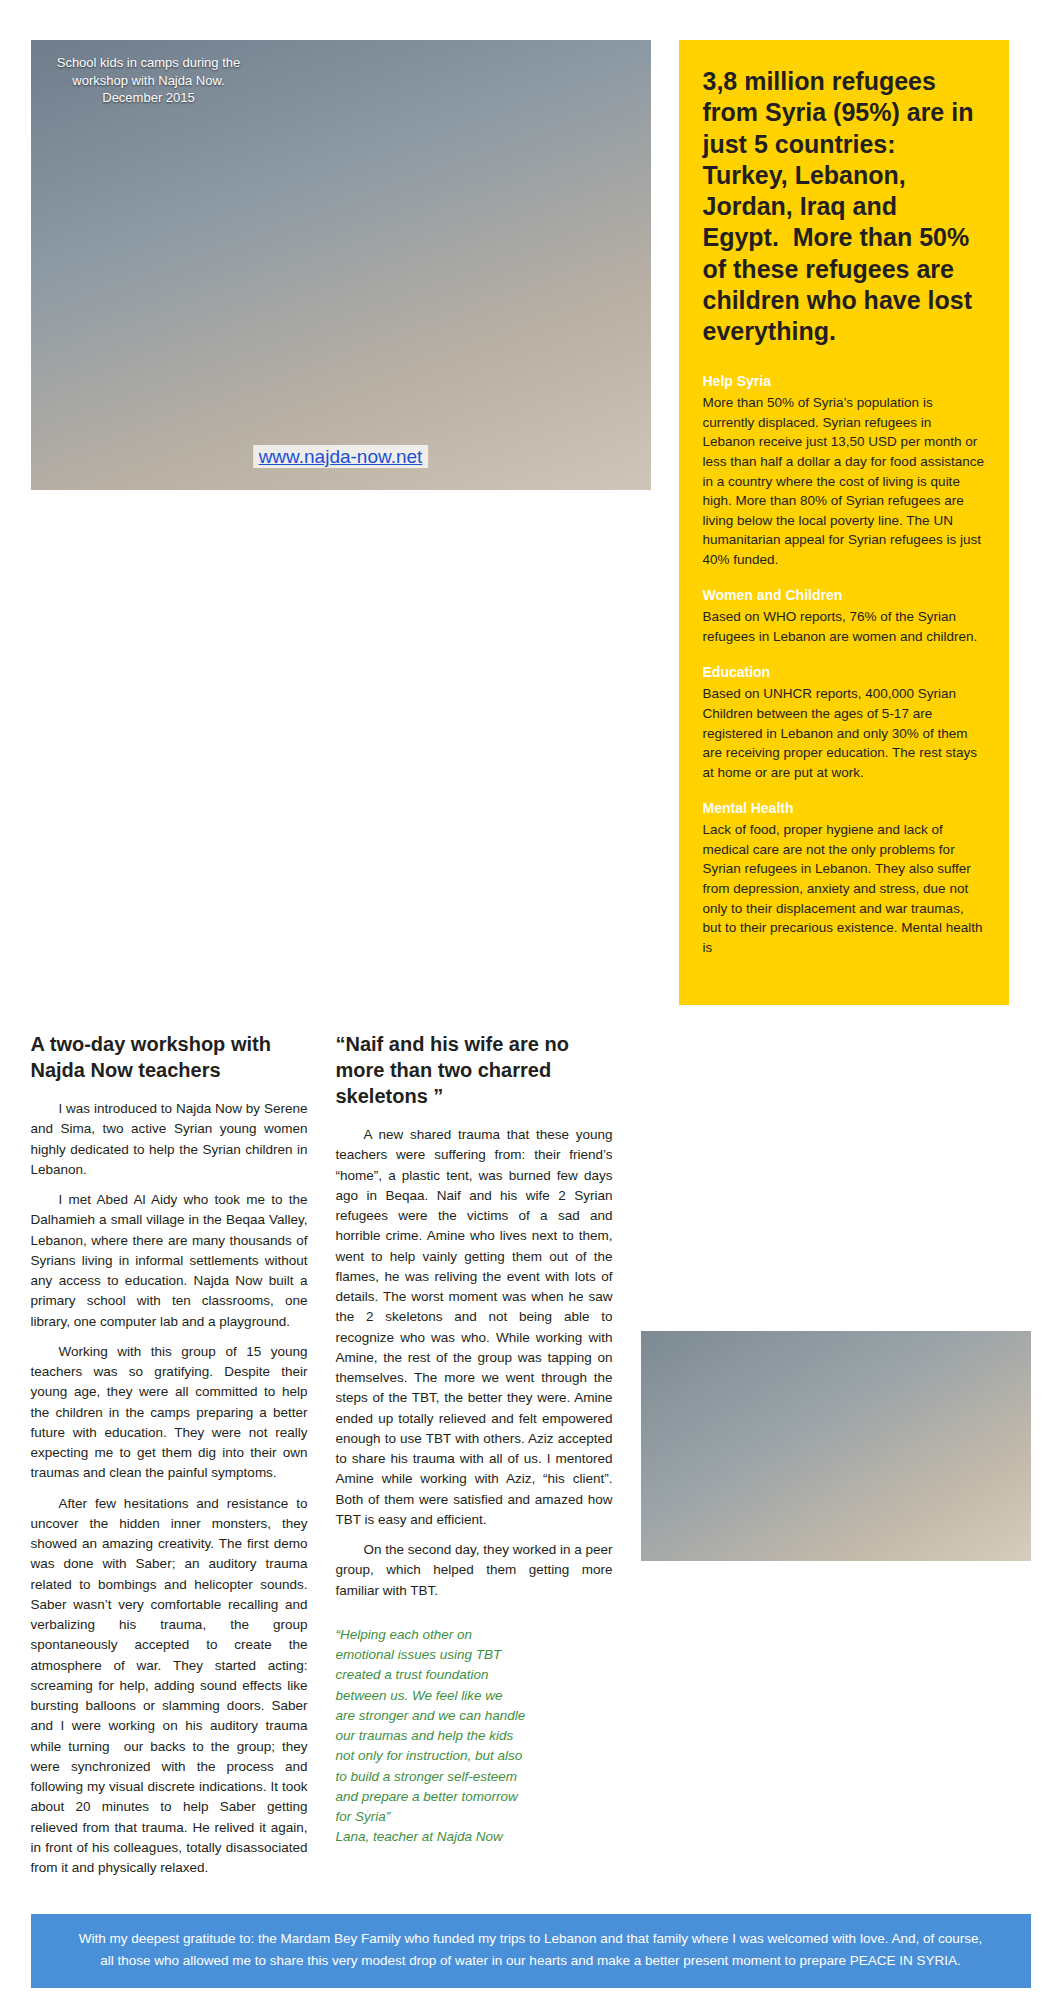School kids in camps during the workshop with Najda Now. December 2015
www.najda-now.net
3,8 million refugees from Syria (95%) are in just 5 countries: Turkey, Lebanon, Jordan, Iraq and Egypt. More than 50% of these refugees are children who have lost everything.
Help Syria
More than 50% of Syria’s population is currently displaced. Syrian refugees in Lebanon receive just 13,50 USD per month or less than half a dollar a day for food assistance in a country where the cost of living is quite high. More than 80% of Syrian refugees are living below the local poverty line. The UN humanitarian appeal for Syrian refugees is just 40% funded.
Women and Children
Based on WHO reports, 76% of the Syrian refugees in Lebanon are women and children.
Education
Based on UNHCR reports, 400,000 Syrian Children between the ages of 5-17 are registered in Lebanon and only 30% of them are receiving proper education. The rest stays at home or are put at work.
Mental Health
Lack of food, proper hygiene and lack of medical care are not the only problems for Syrian refugees in Lebanon. They also suffer from depression, anxiety and stress, due not only to their displacement and war traumas, but to their precarious existence. Mental health is
A two-day workshop with Najda Now teachers
I was introduced to Najda Now by Serene and Sima, two active Syrian young women highly dedicated to help the Syrian children in Lebanon.
I met Abed Al Aidy who took me to the Dalhamieh a small village in the Beqaa Valley, Lebanon, where there are many thousands of Syrians living in informal settlements without any access to education. Najda Now built a primary school with ten classrooms, one library, one computer lab and a playground.
Working with this group of 15 young teachers was so gratifying. Despite their young age, they were all committed to help the children in the camps preparing a better future with education. They were not really expecting me to get them dig into their own traumas and clean the painful symptoms.
After few hesitations and resistance to uncover the hidden inner monsters, they showed an amazing creativity. The first demo was done with Saber; an auditory trauma related to bombings and helicopter sounds. Saber wasn’t very comfortable recalling and verbalizing his trauma, the group spontaneously accepted to create the atmosphere of war. They started acting: screaming for help, adding sound effects like bursting balloons or slamming doors. Saber and I were working on his auditory trauma while turning our backs to the group; they were synchronized with the process and following my visual discrete indications. It took about 20 minutes to help Saber getting relieved from that trauma. He relived it again, in front of his colleagues, totally disassociated from it and physically relaxed.
“Naif and his wife are no more than two charred skeletons ”
A new shared trauma that these young teachers were suffering from: their friend’s “home”, a plastic tent, was burned few days ago in Beqaa. Naif and his wife 2 Syrian refugees were the victims of a sad and horrible crime. Amine who lives next to them, went to help vainly getting them out of the flames, he was reliving the event with lots of details. The worst moment was when he saw the 2 skeletons and not being able to recognize who was who. While working with Amine, the rest of the group was tapping on themselves. The more we went through the steps of the TBT, the better they were. Amine ended up totally relieved and felt empowered enough to use TBT with others. Aziz accepted to share his trauma with all of us. I mentored Amine while working with Aziz, “his client”. Both of them were satisfied and amazed how TBT is easy and efficient.
On the second day, they worked in a peer group, which helped them getting more familiar with TBT.
“Helping each other on emotional issues using TBT created a trust foundation between us. We feel like we are stronger and we can handle our traumas and help the kids not only for instruction, but also to build a stronger self-esteem and prepare a better tomorrow for Syria”
Lana, teacher at Najda Now
With my deepest gratitude to: the Mardam Bey Family who funded my trips to Lebanon and that family where I was welcomed with love. And, of course, all those who allowed me to share this very modest drop of water in our hearts and make a better present moment to prepare PEACE IN SYRIA.